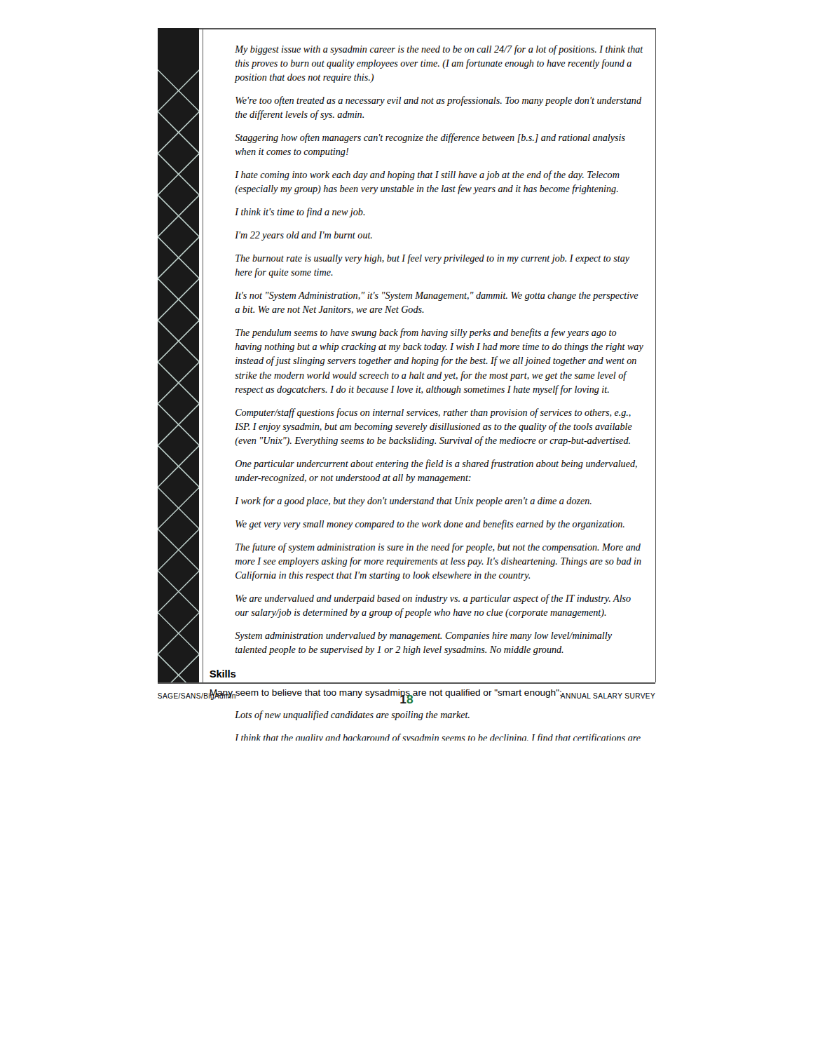My biggest issue with a sysadmin career is the need to be on call 24/7 for a lot of positions. I think that this proves to burn out quality employees over time. (I am fortunate enough to have recently found a position that does not require this.)
We're too often treated as a necessary evil and not as professionals. Too many people don't understand the different levels of sys. admin.
Staggering how often managers can't recognize the difference between [b.s.] and rational analysis when it comes to computing!
I hate coming into work each day and hoping that I still have a job at the end of the day. Telecom (especially my group) has been very unstable in the last few years and it has become frightening.
I think it's time to find a new job.
I'm 22 years old and I'm burnt out.
The burnout rate is usually very high, but I feel very privileged to in my current job. I expect to stay here for quite some time.
It's not "System Administration," it's "System Management," dammit. We gotta change the perspective a bit. We are not Net Janitors, we are Net Gods.
The pendulum seems to have swung back from having silly perks and benefits a few years ago to having nothing but a whip cracking at my back today. I wish I had more time to do things the right way instead of just slinging servers together and hoping for the best. If we all joined together and went on strike the modern world would screech to a halt and yet, for the most part, we get the same level of respect as dogcatchers. I do it because I love it, although sometimes I hate myself for loving it.
Computer/staff questions focus on internal services, rather than provision of services to others, e.g., ISP. I enjoy sysadmin, but am becoming severely disillusioned as to the quality of the tools available (even "Unix"). Everything seems to be backsliding. Survival of the mediocre or crap-but-advertised.
One particular undercurrent about entering the field is a shared frustration about being undervalued, under-recognized, or not understood at all by management:
I work for a good place, but they don't understand that Unix people aren't a dime a dozen.
We get very very small money compared to the work done and benefits earned by the organization.
The future of system administration is sure in the need for people, but not the compensation. More and more I see employers asking for more requirements at less pay. It's disheartening. Things are so bad in California in this respect that I'm starting to look elsewhere in the country.
We are undervalued and underpaid based on industry vs. a particular aspect of the IT industry. Also our salary/job is determined by a group of people who have no clue (corporate management).
System administration undervalued by management. Companies hire many low level/minimally talented people to be supervised by 1 or 2 high level sysadmins. No middle ground.
Skills
Many seem to believe that too many sysadmins are not qualified or "smart enough":
Lots of new unqualified candidates are spoiling the market.
I think that the quality and background of sysadmin seems to be declining. I find that certifications are of little to no value and that the best sysadmins come from an engineering background and not CS.
Too many [...] MCSE's are giving people in our profession a bad image.
SAGE/SANS/BigAdmin
18
ANNUAL SALARY SURVEY